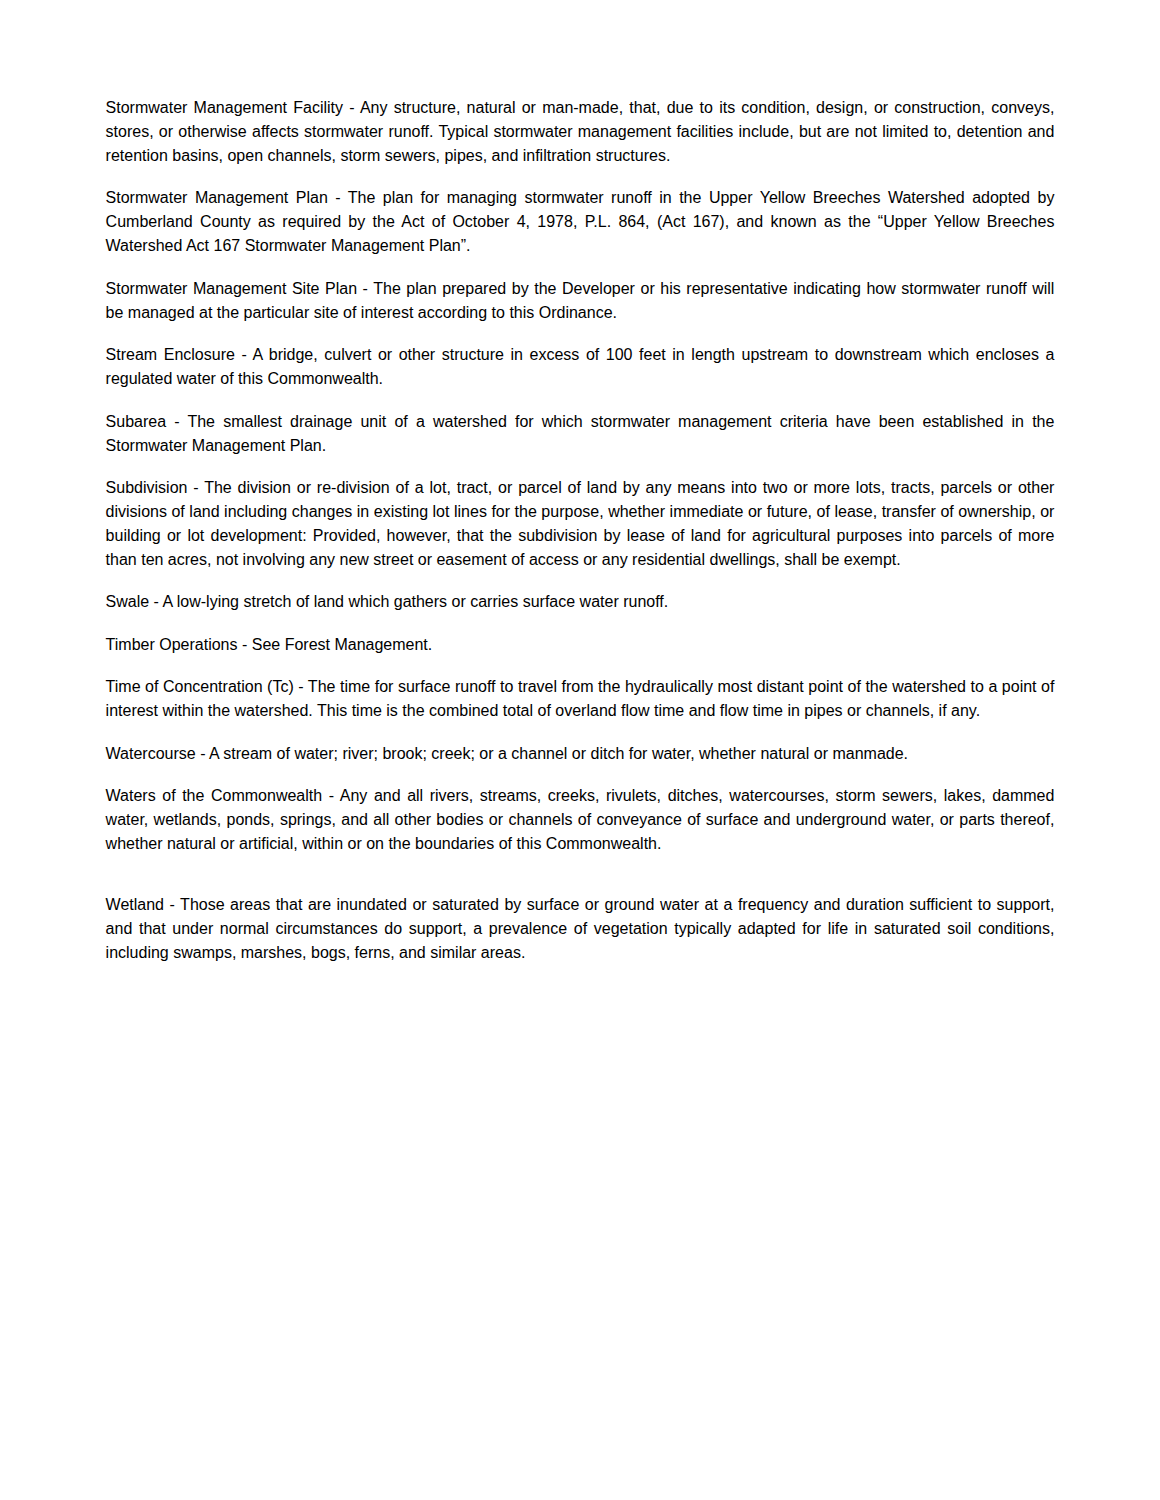Stormwater Management Facility - Any structure, natural or man-made, that, due to its condition, design, or construction, conveys, stores, or otherwise affects stormwater runoff. Typical stormwater management facilities include, but are not limited to, detention and retention basins, open channels, storm sewers, pipes, and infiltration structures.
Stormwater Management Plan - The plan for managing stormwater runoff in the Upper Yellow Breeches Watershed adopted by Cumberland County as required by the Act of October 4, 1978, P.L. 864, (Act 167), and known as the “Upper Yellow Breeches Watershed Act 167 Stormwater Management Plan”.
Stormwater Management Site Plan - The plan prepared by the Developer or his representative indicating how stormwater runoff will be managed at the particular site of interest according to this Ordinance.
Stream Enclosure - A bridge, culvert or other structure in excess of 100 feet in length upstream to downstream which encloses a regulated water of this Commonwealth.
Subarea - The smallest drainage unit of a watershed for which stormwater management criteria have been established in the Stormwater Management Plan.
Subdivision - The division or re-division of a lot, tract, or parcel of land by any means into two or more lots, tracts, parcels or other divisions of land including changes in existing lot lines for the purpose, whether immediate or future, of lease, transfer of ownership, or building or lot development: Provided, however, that the subdivision by lease of land for agricultural purposes into parcels of more than ten acres, not involving any new street or easement of access or any residential dwellings, shall be exempt.
Swale - A low-lying stretch of land which gathers or carries surface water runoff.
Timber Operations - See Forest Management.
Time of Concentration (Tc) - The time for surface runoff to travel from the hydraulically most distant point of the watershed to a point of interest within the watershed. This time is the combined total of overland flow time and flow time in pipes or channels, if any.
Watercourse - A stream of water; river; brook; creek; or a channel or ditch for water, whether natural or manmade.
Waters of the Commonwealth - Any and all rivers, streams, creeks, rivulets, ditches, watercourses, storm sewers, lakes, dammed water, wetlands, ponds, springs, and all other bodies or channels of conveyance of surface and underground water, or parts thereof, whether natural or artificial, within or on the boundaries of this Commonwealth.
Wetland - Those areas that are inundated or saturated by surface or ground water at a frequency and duration sufficient to support, and that under normal circumstances do support, a prevalence of vegetation typically adapted for life in saturated soil conditions, including swamps, marshes, bogs, ferns, and similar areas.